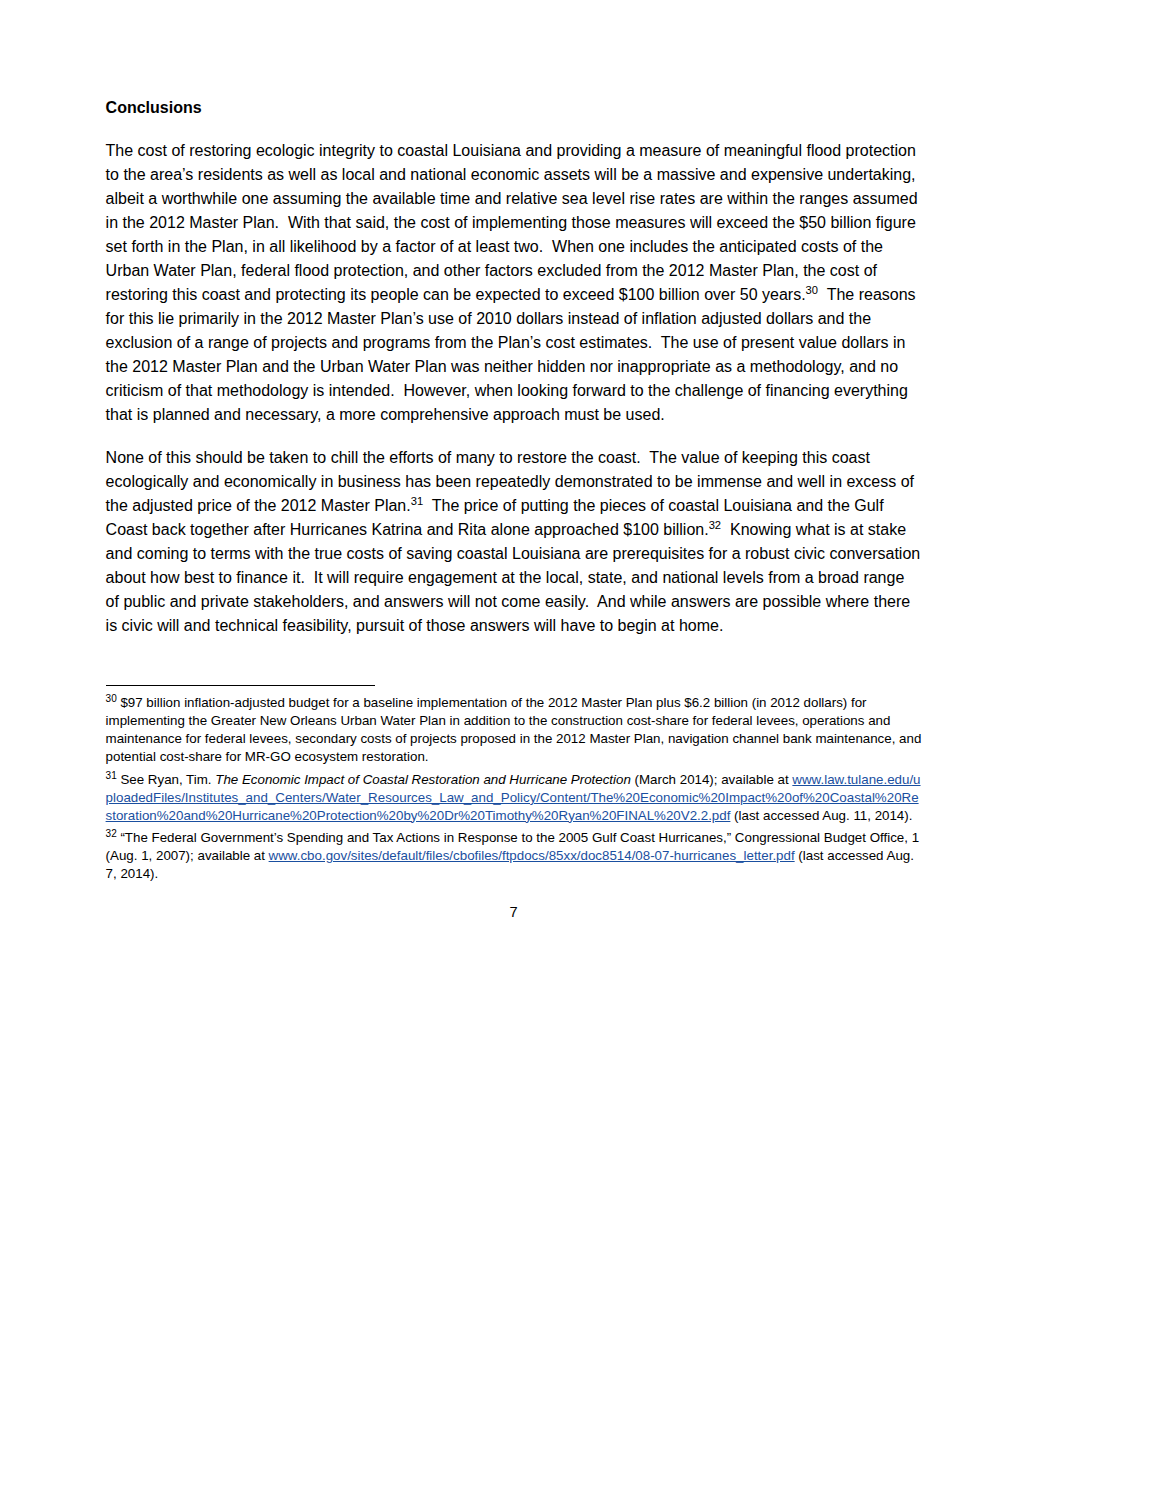Conclusions
The cost of restoring ecologic integrity to coastal Louisiana and providing a measure of meaningful flood protection to the area’s residents as well as local and national economic assets will be a massive and expensive undertaking, albeit a worthwhile one assuming the available time and relative sea level rise rates are within the ranges assumed in the 2012 Master Plan. With that said, the cost of implementing those measures will exceed the $50 billion figure set forth in the Plan, in all likelihood by a factor of at least two. When one includes the anticipated costs of the Urban Water Plan, federal flood protection, and other factors excluded from the 2012 Master Plan, the cost of restoring this coast and protecting its people can be expected to exceed $100 billion over 50 years.30 The reasons for this lie primarily in the 2012 Master Plan’s use of 2010 dollars instead of inflation adjusted dollars and the exclusion of a range of projects and programs from the Plan’s cost estimates. The use of present value dollars in the 2012 Master Plan and the Urban Water Plan was neither hidden nor inappropriate as a methodology, and no criticism of that methodology is intended. However, when looking forward to the challenge of financing everything that is planned and necessary, a more comprehensive approach must be used.
None of this should be taken to chill the efforts of many to restore the coast. The value of keeping this coast ecologically and economically in business has been repeatedly demonstrated to be immense and well in excess of the adjusted price of the 2012 Master Plan.31 The price of putting the pieces of coastal Louisiana and the Gulf Coast back together after Hurricanes Katrina and Rita alone approached $100 billion.32 Knowing what is at stake and coming to terms with the true costs of saving coastal Louisiana are prerequisites for a robust civic conversation about how best to finance it. It will require engagement at the local, state, and national levels from a broad range of public and private stakeholders, and answers will not come easily. And while answers are possible where there is civic will and technical feasibility, pursuit of those answers will have to begin at home.
30 $97 billion inflation-adjusted budget for a baseline implementation of the 2012 Master Plan plus $6.2 billion (in 2012 dollars) for implementing the Greater New Orleans Urban Water Plan in addition to the construction cost-share for federal levees, operations and maintenance for federal levees, secondary costs of projects proposed in the 2012 Master Plan, navigation channel bank maintenance, and potential cost-share for MR-GO ecosystem restoration.
31 See Ryan, Tim. The Economic Impact of Coastal Restoration and Hurricane Protection (March 2014); available at www.law.tulane.edu/uploadedFiles/Institutes_and_Centers/Water_Resources_Law_and_Policy/Content/The%20Economic%20Impact%20of%20Coastal%20Restoration%20and%20Hurricane%20Protection%20by%20Dr%20Timothy%20Ryan%20FINAL%20V2.2.pdf (last accessed Aug. 11, 2014).
32 “The Federal Government’s Spending and Tax Actions in Response to the 2005 Gulf Coast Hurricanes,” Congressional Budget Office, 1 (Aug. 1, 2007); available at www.cbo.gov/sites/default/files/cbofiles/ftpdocs/85xx/doc8514/08-07-hurricanes_letter.pdf (last accessed Aug. 7, 2014).
7